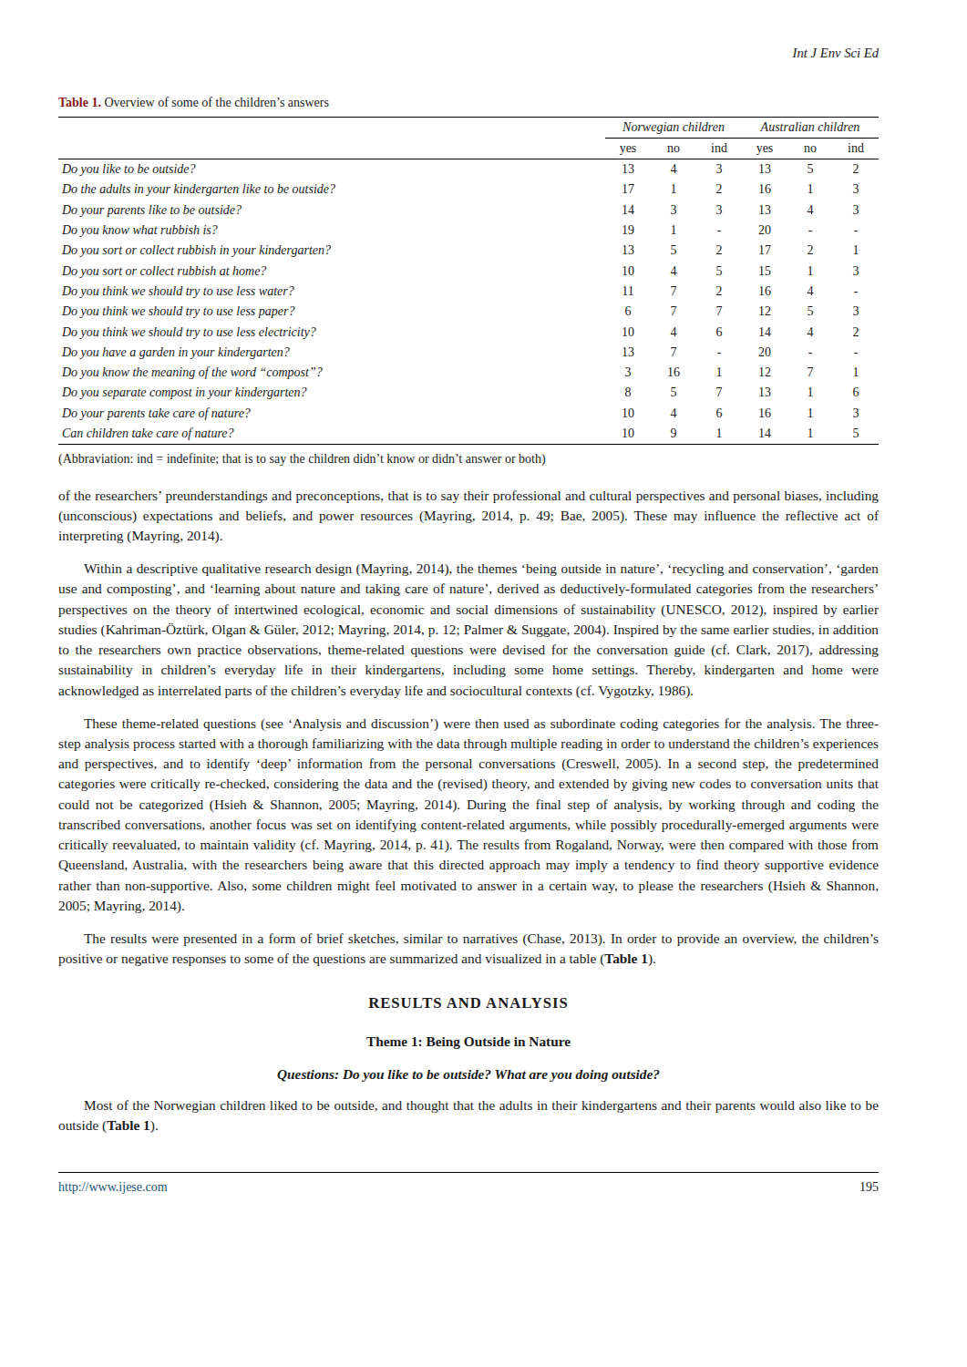Int J Env Sci Ed
Table 1. Overview of some of the children’s answers
| | Norwegian children | Australian children |
| --- | --- | --- |
| | yes | no | ind | yes | no | ind |
| Do you like to be outside? | 13 | 4 | 3 | 13 | 5 | 2 |
| Do the adults in your kindergarten like to be outside? | 17 | 1 | 2 | 16 | 1 | 3 |
| Do your parents like to be outside? | 14 | 3 | 3 | 13 | 4 | 3 |
| Do you know what rubbish is? | 19 | 1 | - | 20 | - | - |
| Do you sort or collect rubbish in your kindergarten? | 13 | 5 | 2 | 17 | 2 | 1 |
| Do you sort or collect rubbish at home? | 10 | 4 | 5 | 15 | 1 | 3 |
| Do you think we should try to use less water? | 11 | 7 | 2 | 16 | 4 | - |
| Do you think we should try to use less paper? | 6 | 7 | 7 | 12 | 5 | 3 |
| Do you think we should try to use less electricity? | 10 | 4 | 6 | 14 | 4 | 2 |
| Do you have a garden in your kindergarten? | 13 | 7 | - | 20 | - | - |
| Do you know the meaning of the word “compost”? | 3 | 16 | 1 | 12 | 7 | 1 |
| Do you separate compost in your kindergarten? | 8 | 5 | 7 | 13 | 1 | 6 |
| Do your parents take care of nature? | 10 | 4 | 6 | 16 | 1 | 3 |
| Can children take care of nature? | 10 | 9 | 1 | 14 | 1 | 5 |
(Abbraviation: ind = indefinite; that is to say the children didn’t know or didn’t answer or both)
of the researchers’ preunderstandings and preconceptions, that is to say their professional and cultural perspectives and personal biases, including (unconscious) expectations and beliefs, and power resources (Mayring, 2014, p. 49; Bae, 2005). These may influence the reflective act of interpreting (Mayring, 2014).
Within a descriptive qualitative research design (Mayring, 2014), the themes ‘being outside in nature’, ‘recycling and conservation’, ‘garden use and composting’, and ‘learning about nature and taking care of nature’, derived as deductively-formulated categories from the researchers’ perspectives on the theory of intertwined ecological, economic and social dimensions of sustainability (UNESCO, 2012), inspired by earlier studies (Kahriman-Öztürk, Olgan & Güler, 2012; Mayring, 2014, p. 12; Palmer & Suggate, 2004). Inspired by the same earlier studies, in addition to the researchers own practice observations, theme-related questions were devised for the conversation guide (cf. Clark, 2017), addressing sustainability in children’s everyday life in their kindergartens, including some home settings. Thereby, kindergarten and home were acknowledged as interrelated parts of the children’s everyday life and sociocultural contexts (cf. Vygotzky, 1986).
These theme-related questions (see ‘Analysis and discussion’) were then used as subordinate coding categories for the analysis. The three-step analysis process started with a thorough familiarizing with the data through multiple reading in order to understand the children’s experiences and perspectives, and to identify ‘deep’ information from the personal conversations (Creswell, 2005). In a second step, the predetermined categories were critically re-checked, considering the data and the (revised) theory, and extended by giving new codes to conversation units that could not be categorized (Hsieh & Shannon, 2005; Mayring, 2014). During the final step of analysis, by working through and coding the transcribed conversations, another focus was set on identifying content-related arguments, while possibly procedurally-emerged arguments were critically reevaluated, to maintain validity (cf. Mayring, 2014, p. 41). The results from Rogaland, Norway, were then compared with those from Queensland, Australia, with the researchers being aware that this directed approach may imply a tendency to find theory supportive evidence rather than non-supportive. Also, some children might feel motivated to answer in a certain way, to please the researchers (Hsieh & Shannon, 2005; Mayring, 2014).
The results were presented in a form of brief sketches, similar to narratives (Chase, 2013). In order to provide an overview, the children’s positive or negative responses to some of the questions are summarized and visualized in a table (Table 1).
RESULTS AND ANALYSIS
Theme 1: Being Outside in Nature
Questions: Do you like to be outside? What are you doing outside?
Most of the Norwegian children liked to be outside, and thought that the adults in their kindergartens and their parents would also like to be outside (Table 1).
http://www.ijese.com 195